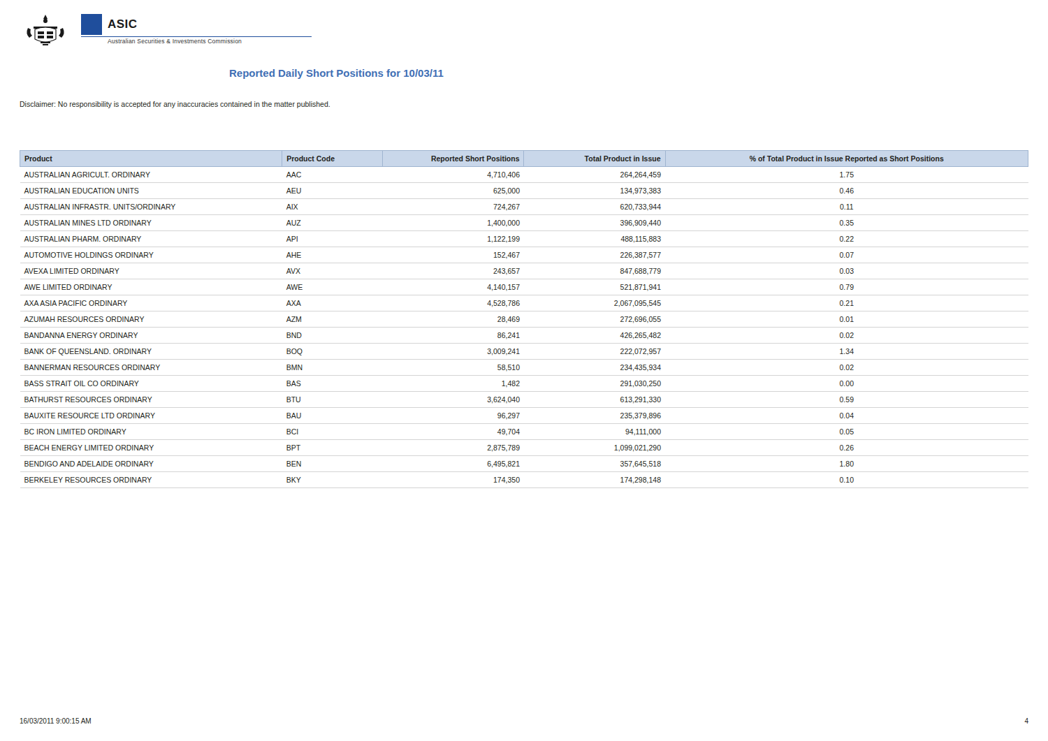ASIC
Australian Securities & Investments Commission
Reported Daily Short Positions for 10/03/11
Disclaimer: No responsibility is accepted for any inaccuracies contained in the matter published.
| Product | Product Code | Reported Short Positions | Total Product in Issue | % of Total Product in Issue Reported as Short Positions |
| --- | --- | --- | --- | --- |
| AUSTRALIAN AGRICULT. ORDINARY | AAC | 4,710,406 | 264,264,459 | 1.75 |
| AUSTRALIAN EDUCATION UNITS | AEU | 625,000 | 134,973,383 | 0.46 |
| AUSTRALIAN INFRASTR. UNITS/ORDINARY | AIX | 724,267 | 620,733,944 | 0.11 |
| AUSTRALIAN MINES LTD ORDINARY | AUZ | 1,400,000 | 396,909,440 | 0.35 |
| AUSTRALIAN PHARM. ORDINARY | API | 1,122,199 | 488,115,883 | 0.22 |
| AUTOMOTIVE HOLDINGS ORDINARY | AHE | 152,467 | 226,387,577 | 0.07 |
| AVEXA LIMITED ORDINARY | AVX | 243,657 | 847,688,779 | 0.03 |
| AWE LIMITED ORDINARY | AWE | 4,140,157 | 521,871,941 | 0.79 |
| AXA ASIA PACIFIC ORDINARY | AXA | 4,528,786 | 2,067,095,545 | 0.21 |
| AZUMAH RESOURCES ORDINARY | AZM | 28,469 | 272,696,055 | 0.01 |
| BANDANNA ENERGY ORDINARY | BND | 86,241 | 426,265,482 | 0.02 |
| BANK OF QUEENSLAND. ORDINARY | BOQ | 3,009,241 | 222,072,957 | 1.34 |
| BANNERMAN RESOURCES ORDINARY | BMN | 58,510 | 234,435,934 | 0.02 |
| BASS STRAIT OIL CO ORDINARY | BAS | 1,482 | 291,030,250 | 0.00 |
| BATHURST RESOURCES ORDINARY | BTU | 3,624,040 | 613,291,330 | 0.59 |
| BAUXITE RESOURCE LTD ORDINARY | BAU | 96,297 | 235,379,896 | 0.04 |
| BC IRON LIMITED ORDINARY | BCI | 49,704 | 94,111,000 | 0.05 |
| BEACH ENERGY LIMITED ORDINARY | BPT | 2,875,789 | 1,099,021,290 | 0.26 |
| BENDIGO AND ADELAIDE ORDINARY | BEN | 6,495,821 | 357,645,518 | 1.80 |
| BERKELEY RESOURCES ORDINARY | BKY | 174,350 | 174,298,148 | 0.10 |
16/03/2011 9:00:15 AM 4